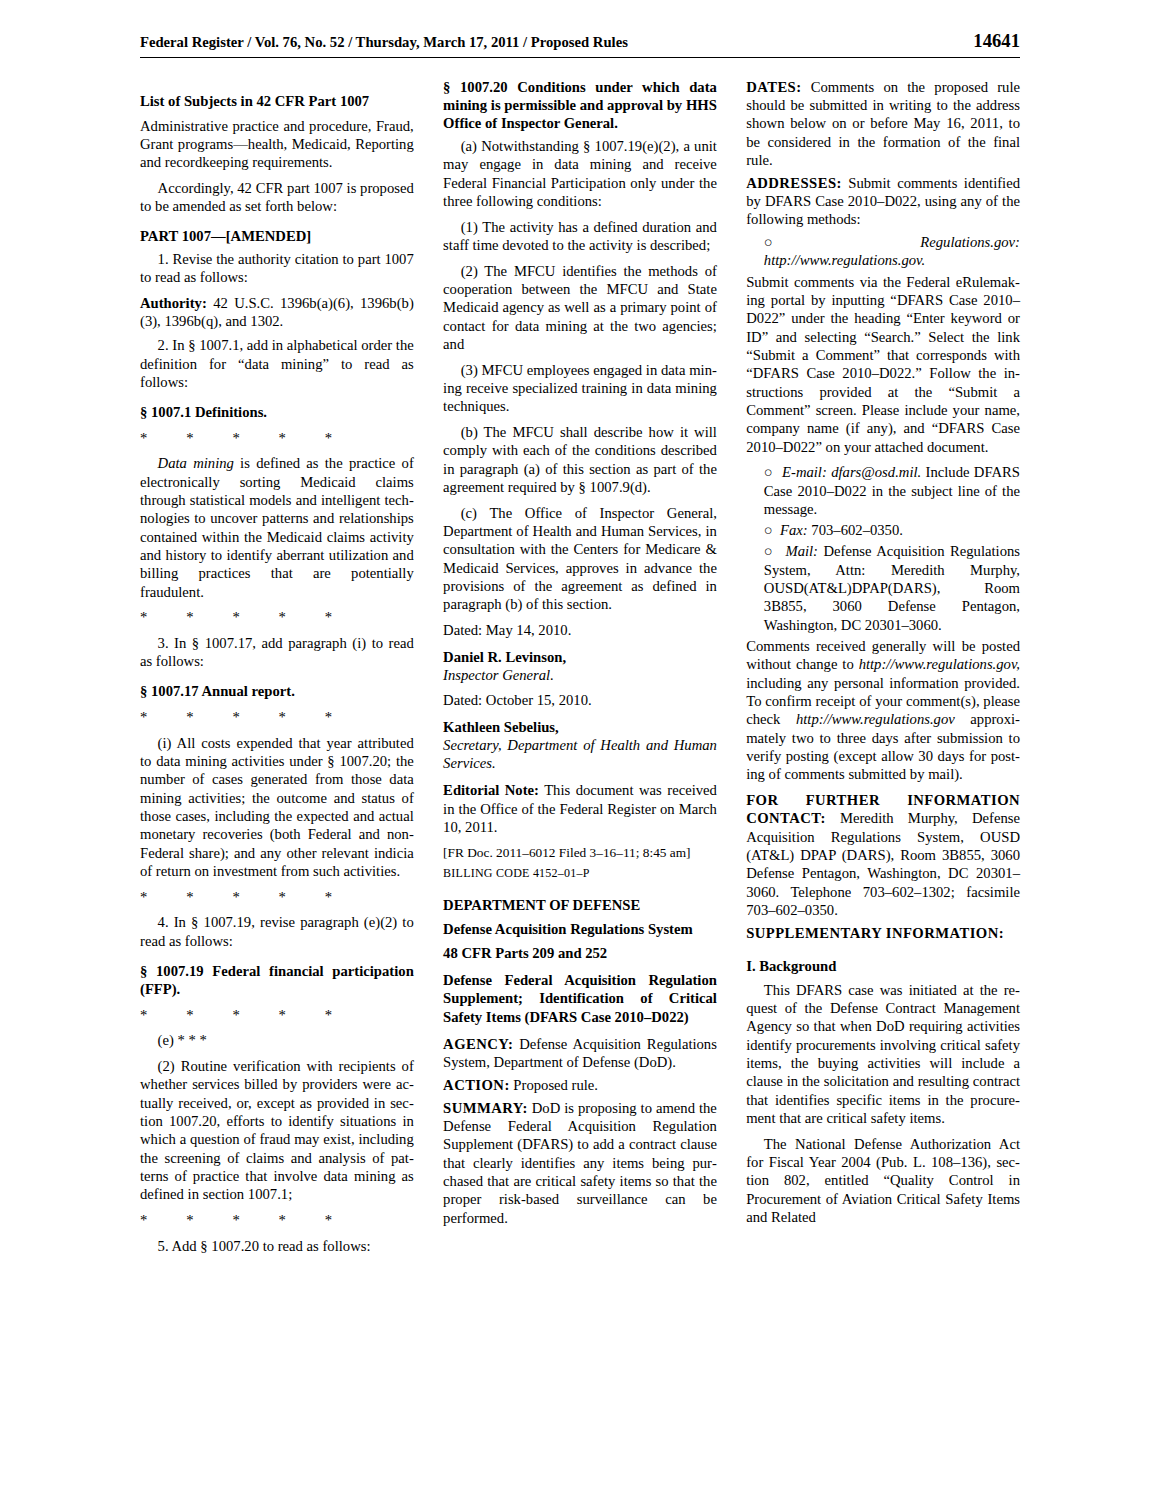Federal Register / Vol. 76, No. 52 / Thursday, March 17, 2011 / Proposed Rules
14641
List of Subjects in 42 CFR Part 1007
Administrative practice and procedure, Fraud, Grant programs—health, Medicaid, Reporting and recordkeeping requirements.
Accordingly, 42 CFR part 1007 is proposed to be amended as set forth below:
PART 1007—[AMENDED]
1. Revise the authority citation to part 1007 to read as follows:
Authority: 42 U.S.C. 1396b(a)(6), 1396b(b)(3), 1396b(q), and 1302.
2. In § 1007.1, add in alphabetical order the definition for “data mining” to read as follows:
§ 1007.1 Definitions.
* * * * *
Data mining is defined as the practice of electronically sorting Medicaid claims through statistical models and intelligent technologies to uncover patterns and relationships contained within the Medicaid claims activity and history to identify aberrant utilization and billing practices that are potentially fraudulent.
* * * * *
3. In § 1007.17, add paragraph (i) to read as follows:
§ 1007.17 Annual report.
* * * * *
(i) All costs expended that year attributed to data mining activities under § 1007.20; the number of cases generated from those data mining activities; the outcome and status of those cases, including the expected and actual monetary recoveries (both Federal and non-Federal share); and any other relevant indicia of return on investment from such activities.
* * * * *
4. In § 1007.19, revise paragraph (e)(2) to read as follows:
§ 1007.19 Federal financial participation (FFP).
* * * * *
(e) * * *
(2) Routine verification with recipients of whether services billed by providers were actually received, or, except as provided in section 1007.20, efforts to identify situations in which a question of fraud may exist, including the screening of claims and analysis of patterns of practice that involve data mining as defined in section 1007.1;
* * * * *
5. Add § 1007.20 to read as follows:
§ 1007.20 Conditions under which data mining is permissible and approval by HHS Office of Inspector General.
(a) Notwithstanding § 1007.19(e)(2), a unit may engage in data mining and receive Federal Financial Participation only under the three following conditions:
(1) The activity has a defined duration and staff time devoted to the activity is described;
(2) The MFCU identifies the methods of cooperation between the MFCU and State Medicaid agency as well as a primary point of contact for data mining at the two agencies; and
(3) MFCU employees engaged in data mining receive specialized training in data mining techniques.
(b) The MFCU shall describe how it will comply with each of the conditions described in paragraph (a) of this section as part of the agreement required by § 1007.9(d).
(c) The Office of Inspector General, Department of Health and Human Services, in consultation with the Centers for Medicare & Medicaid Services, approves in advance the provisions of the agreement as defined in paragraph (b) of this section.
Dated: May 14, 2010.
Daniel R. Levinson,
Inspector General.
Dated: October 15, 2010.
Kathleen Sebelius,
Secretary, Department of Health and Human Services.
Editorial Note: This document was received in the Office of the Federal Register on March 10, 2011.
[FR Doc. 2011–6012 Filed 3–16–11; 8:45 am]
BILLING CODE 4152–01–P
DEPARTMENT OF DEFENSE
Defense Acquisition Regulations System
48 CFR Parts 209 and 252
Defense Federal Acquisition Regulation Supplement; Identification of Critical Safety Items (DFARS Case 2010–D022)
AGENCY: Defense Acquisition Regulations System, Department of Defense (DoD).
ACTION: Proposed rule.
SUMMARY: DoD is proposing to amend the Defense Federal Acquisition Regulation Supplement (DFARS) to add a contract clause that clearly identifies any items being purchased that are critical safety items so that the proper risk-based surveillance can be performed.
DATES: Comments on the proposed rule should be submitted in writing to the address shown below on or before May 16, 2011, to be considered in the formation of the final rule.
ADDRESSES: Submit comments identified by DFARS Case 2010–D022, using any of the following methods:
Regulations.gov: http://www.regulations.gov.
Submit comments via the Federal eRulemaking portal by inputting “DFARS Case 2010–D022” under the heading “Enter keyword or ID” and selecting “Search.” Select the link “Submit a Comment” that corresponds with “DFARS Case 2010–D022.” Follow the instructions provided at the “Submit a Comment” screen. Please include your name, company name (if any), and “DFARS Case 2010–D022” on your attached document.
E-mail: dfars@osd.mil. Include DFARS Case 2010–D022 in the subject line of the message.
Fax: 703–602–0350.
Mail: Defense Acquisition Regulations System, Attn: Meredith Murphy, OUSD(AT&L)DPAP(DARS), Room 3B855, 3060 Defense Pentagon, Washington, DC 20301–3060.
Comments received generally will be posted without change to http://www.regulations.gov, including any personal information provided. To confirm receipt of your comment(s), please check http://www.regulations.gov approximately two to three days after submission to verify posting (except allow 30 days for posting of comments submitted by mail).
FOR FURTHER INFORMATION CONTACT: Meredith Murphy, Defense Acquisition Regulations System, OUSD (AT&L) DPAP (DARS), Room 3B855, 3060 Defense Pentagon, Washington, DC 20301–3060. Telephone 703–602–1302; facsimile 703–602–0350.
SUPPLEMENTARY INFORMATION:
I. Background
This DFARS case was initiated at the request of the Defense Contract Management Agency so that when DoD requiring activities identify procurements involving critical safety items, the buying activities will include a clause in the solicitation and resulting contract that identifies specific items in the procurement that are critical safety items.
The National Defense Authorization Act for Fiscal Year 2004 (Pub. L. 108–136), section 802, entitled “Quality Control in Procurement of Aviation Critical Safety Items and Related